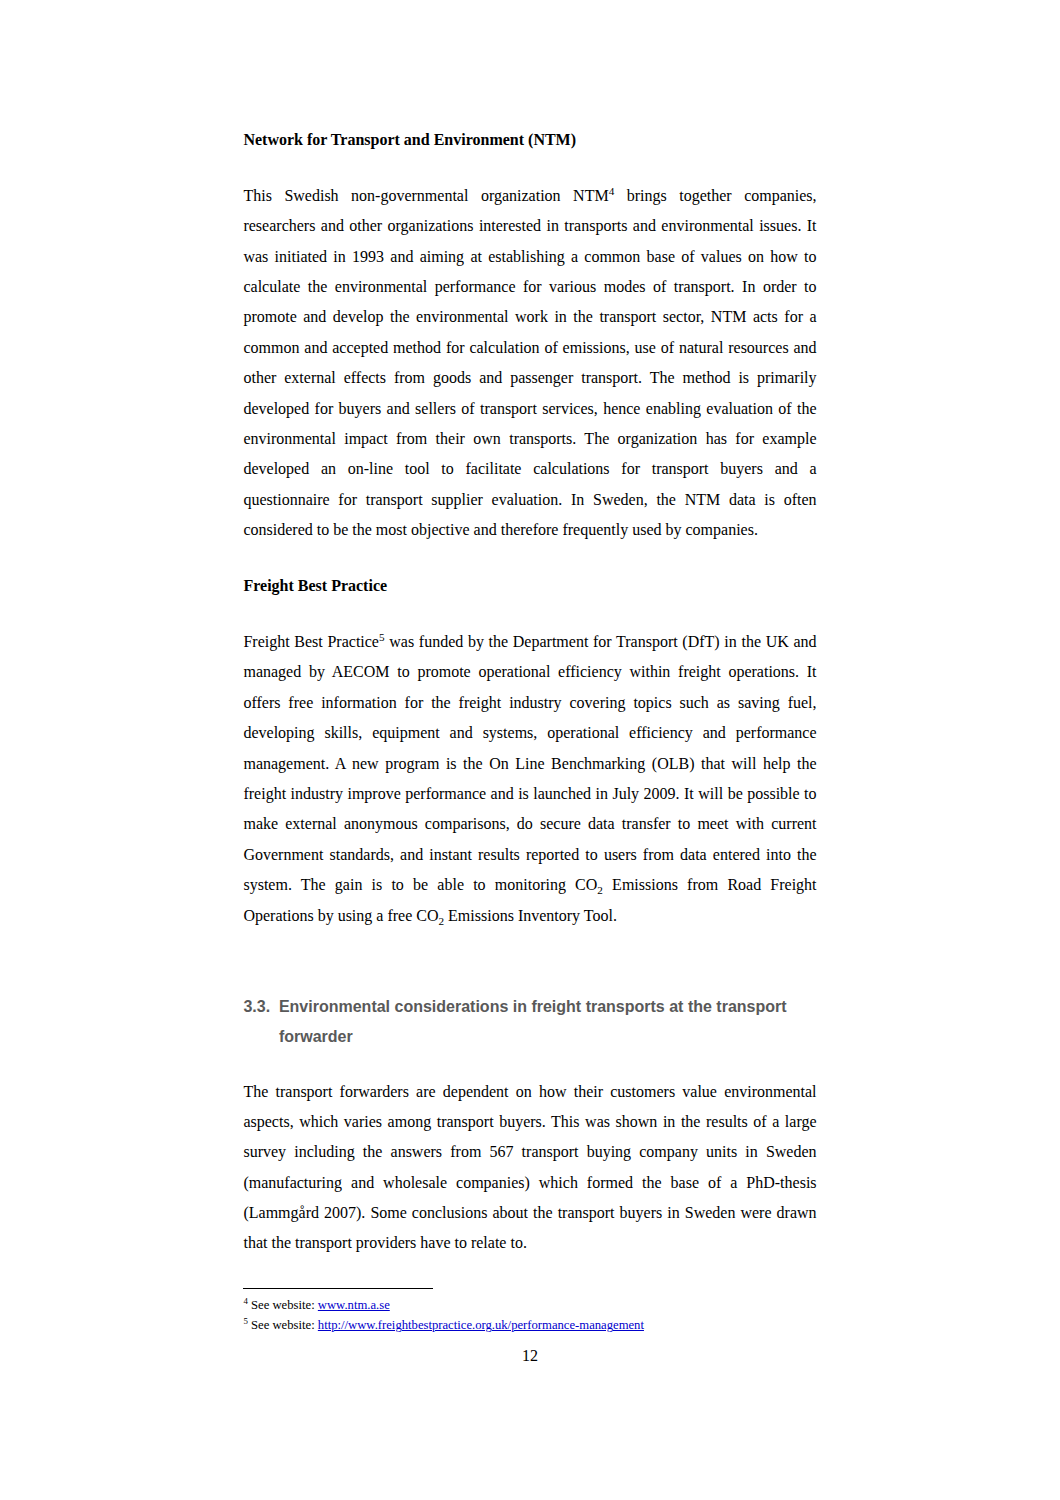Network for Transport and Environment (NTM)
This Swedish non-governmental organization NTM4 brings together companies, researchers and other organizations interested in transports and environmental issues. It was initiated in 1993 and aiming at establishing a common base of values on how to calculate the environmental performance for various modes of transport. In order to promote and develop the environmental work in the transport sector, NTM acts for a common and accepted method for calculation of emissions, use of natural resources and other external effects from goods and passenger transport. The method is primarily developed for buyers and sellers of transport services, hence enabling evaluation of the environmental impact from their own transports. The organization has for example developed an on-line tool to facilitate calculations for transport buyers and a questionnaire for transport supplier evaluation. In Sweden, the NTM data is often considered to be the most objective and therefore frequently used by companies.
Freight Best Practice
Freight Best Practice5 was funded by the Department for Transport (DfT) in the UK and managed by AECOM to promote operational efficiency within freight operations. It offers free information for the freight industry covering topics such as saving fuel, developing skills, equipment and systems, operational efficiency and performance management. A new program is the On Line Benchmarking (OLB) that will help the freight industry improve performance and is launched in July 2009. It will be possible to make external anonymous comparisons, do secure data transfer to meet with current Government standards, and instant results reported to users from data entered into the system. The gain is to be able to monitoring CO2 Emissions from Road Freight Operations by using a free CO2 Emissions Inventory Tool.
3.3. Environmental considerations in freight transports at the transport forwarder
The transport forwarders are dependent on how their customers value environmental aspects, which varies among transport buyers. This was shown in the results of a large survey including the answers from 567 transport buying company units in Sweden (manufacturing and wholesale companies) which formed the base of a PhD-thesis (Lammgård 2007). Some conclusions about the transport buyers in Sweden were drawn that the transport providers have to relate to.
4 See website: www.ntm.a.se
5 See website: http://www.freightbestpractice.org.uk/performance-management
12